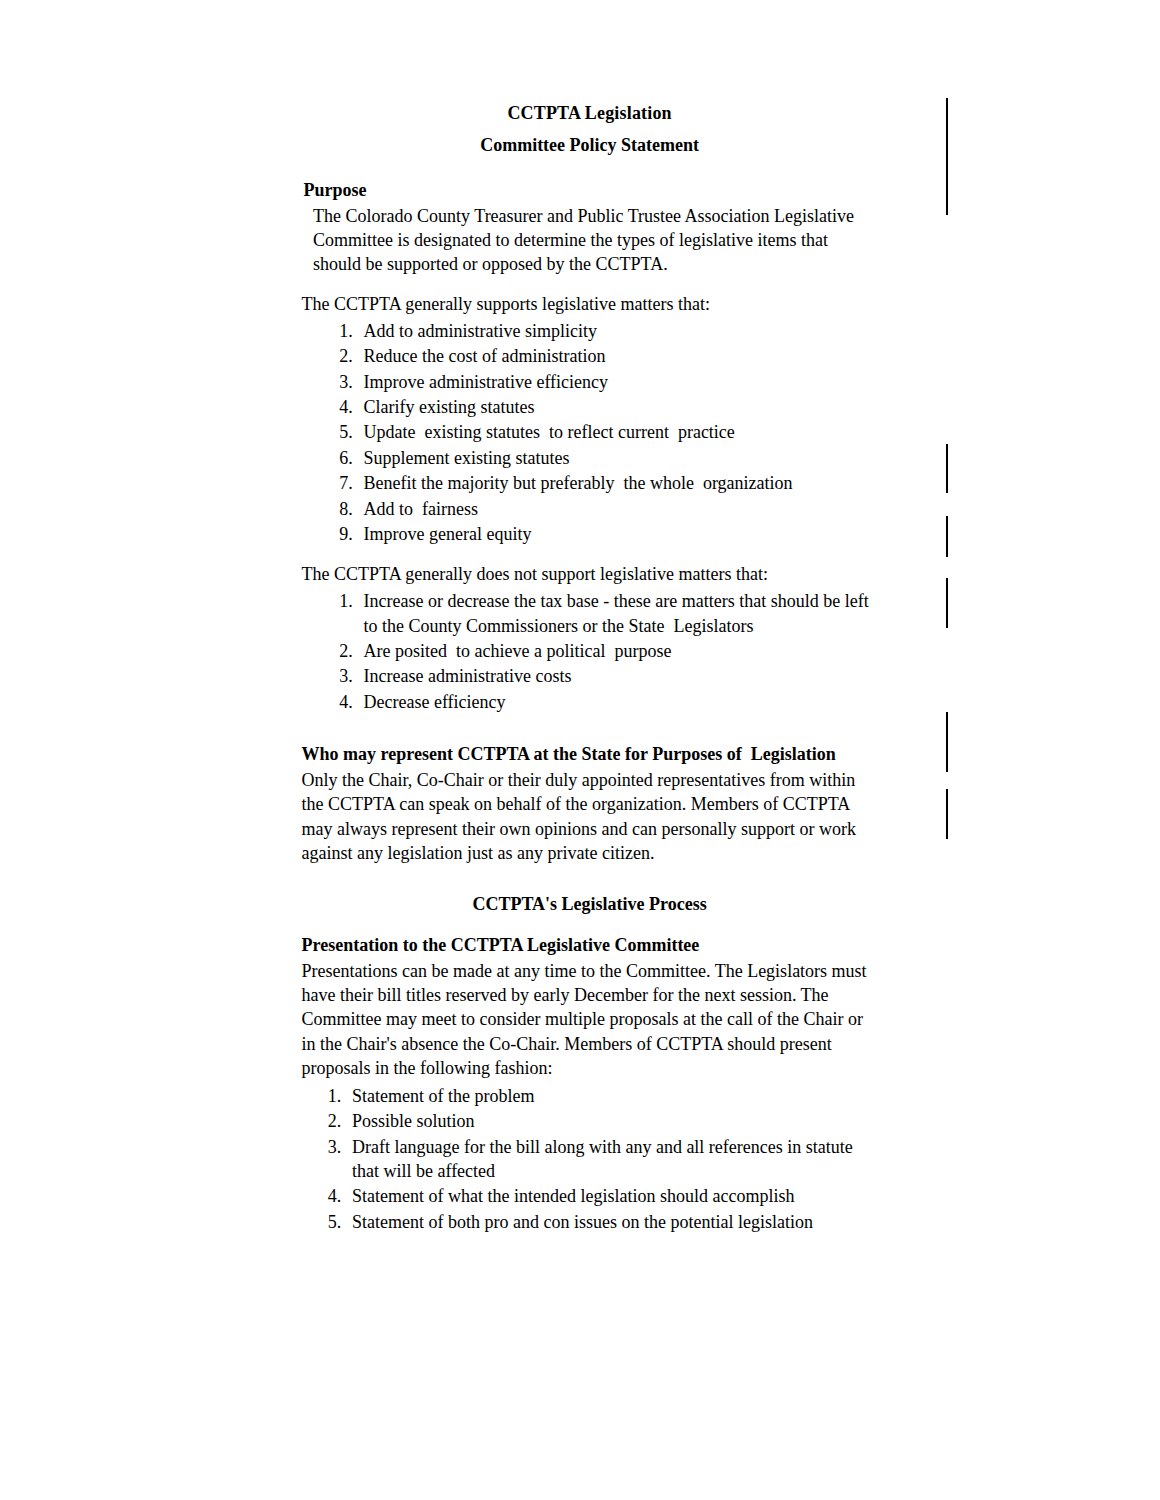CCTPTA Legislation
Committee Policy Statement
Purpose
The Colorado County Treasurer and Public Trustee Association Legislative Committee is designated to determine the types of legislative items that should be supported or opposed by the CCTPTA.
The CCTPTA generally supports legislative matters that:
Add to administrative simplicity
Reduce the cost of administration
Improve administrative efficiency
Clarify existing statutes
Update existing statutes to reflect current practice
Supplement existing statutes
Benefit the majority but preferably the whole organization
Add to fairness
Improve general equity
The CCTPTA generally does not support legislative matters that:
Increase or decrease the tax base - these are matters that should be left to the County Commissioners or the State Legislators
Are posited to achieve a political purpose
Increase administrative costs
Decrease efficiency
Who may represent CCTPTA at the State for Purposes of Legislation
Only the Chair, Co-Chair or their duly appointed representatives from within the CCTPTA can speak on behalf of the organization. Members of CCTPTA may always represent their own opinions and can personally support or work against any legislation just as any private citizen.
CCTPTA's Legislative Process
Presentation to the CCTPTA Legislative Committee
Presentations can be made at any time to the Committee. The Legislators must have their bill titles reserved by early December for the next session. The Committee may meet to consider multiple proposals at the call of the Chair or in the Chair's absence the Co-Chair. Members of CCTPTA should present proposals in the following fashion:
Statement of the problem
Possible solution
Draft language for the bill along with any and all references in statute that will be affected
Statement of what the intended legislation should accomplish
Statement of both pro and con issues on the potential legislation